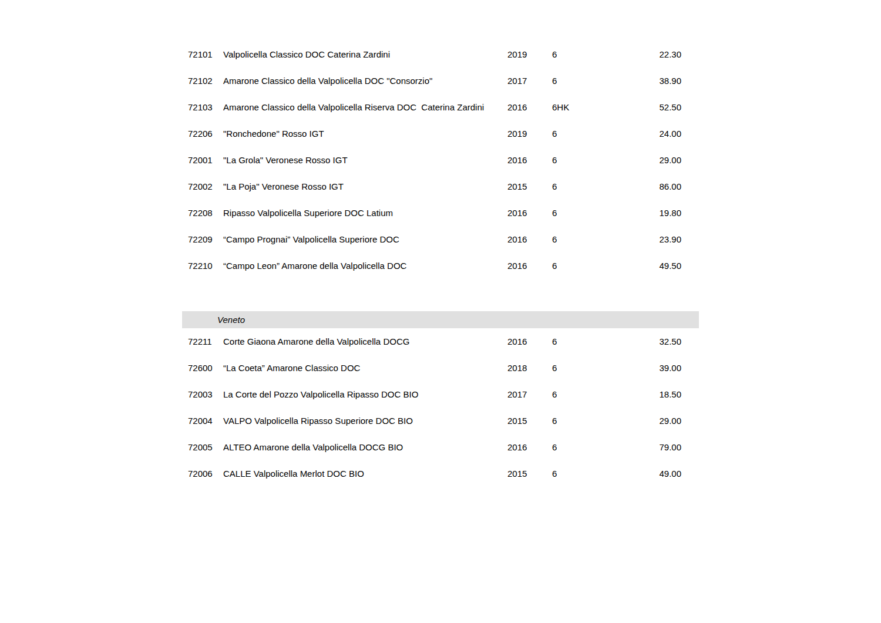| 72101 | Valpolicella Classico DOC Caterina Zardini | 2019 | 6 | 22.30 |
| 72102 | Amarone Classico della Valpolicella DOC "Consorzio" | 2017 | 6 | 38.90 |
| 72103 | Amarone Classico della Valpolicella Riserva DOC Caterina Zardini | 2016 | 6HK | 52.50 |
| 72206 | "Ronchedone" Rosso IGT | 2019 | 6 | 24.00 |
| 72001 | "La Grola" Veronese Rosso IGT | 2016 | 6 | 29.00 |
| 72002 | "La Poja" Veronese Rosso IGT | 2015 | 6 | 86.00 |
| 72208 | Ripasso Valpolicella Superiore DOC Latium | 2016 | 6 | 19.80 |
| 72209 | “Campo Prognai” Valpolicella Superiore DOC | 2016 | 6 | 23.90 |
| 72210 | “Campo Leon” Amarone della Valpolicella DOC | 2016 | 6 | 49.50 |
| Veneto |
| 72211 | Corte Giaona Amarone della Valpolicella DOCG | 2016 | 6 | 32.50 |
| 72600 | “La Coeta” Amarone Classico DOC | 2018 | 6 | 39.00 |
| 72003 | La Corte del Pozzo Valpolicella Ripasso DOC BIO | 2017 | 6 | 18.50 |
| 72004 | VALPO Valpolicella Ripasso Superiore DOC BIO | 2015 | 6 | 29.00 |
| 72005 | ALTEO Amarone della Valpolicella DOCG BIO | 2016 | 6 | 79.00 |
| 72006 | CALLE Valpolicella Merlot DOC BIO | 2015 | 6 | 49.00 |